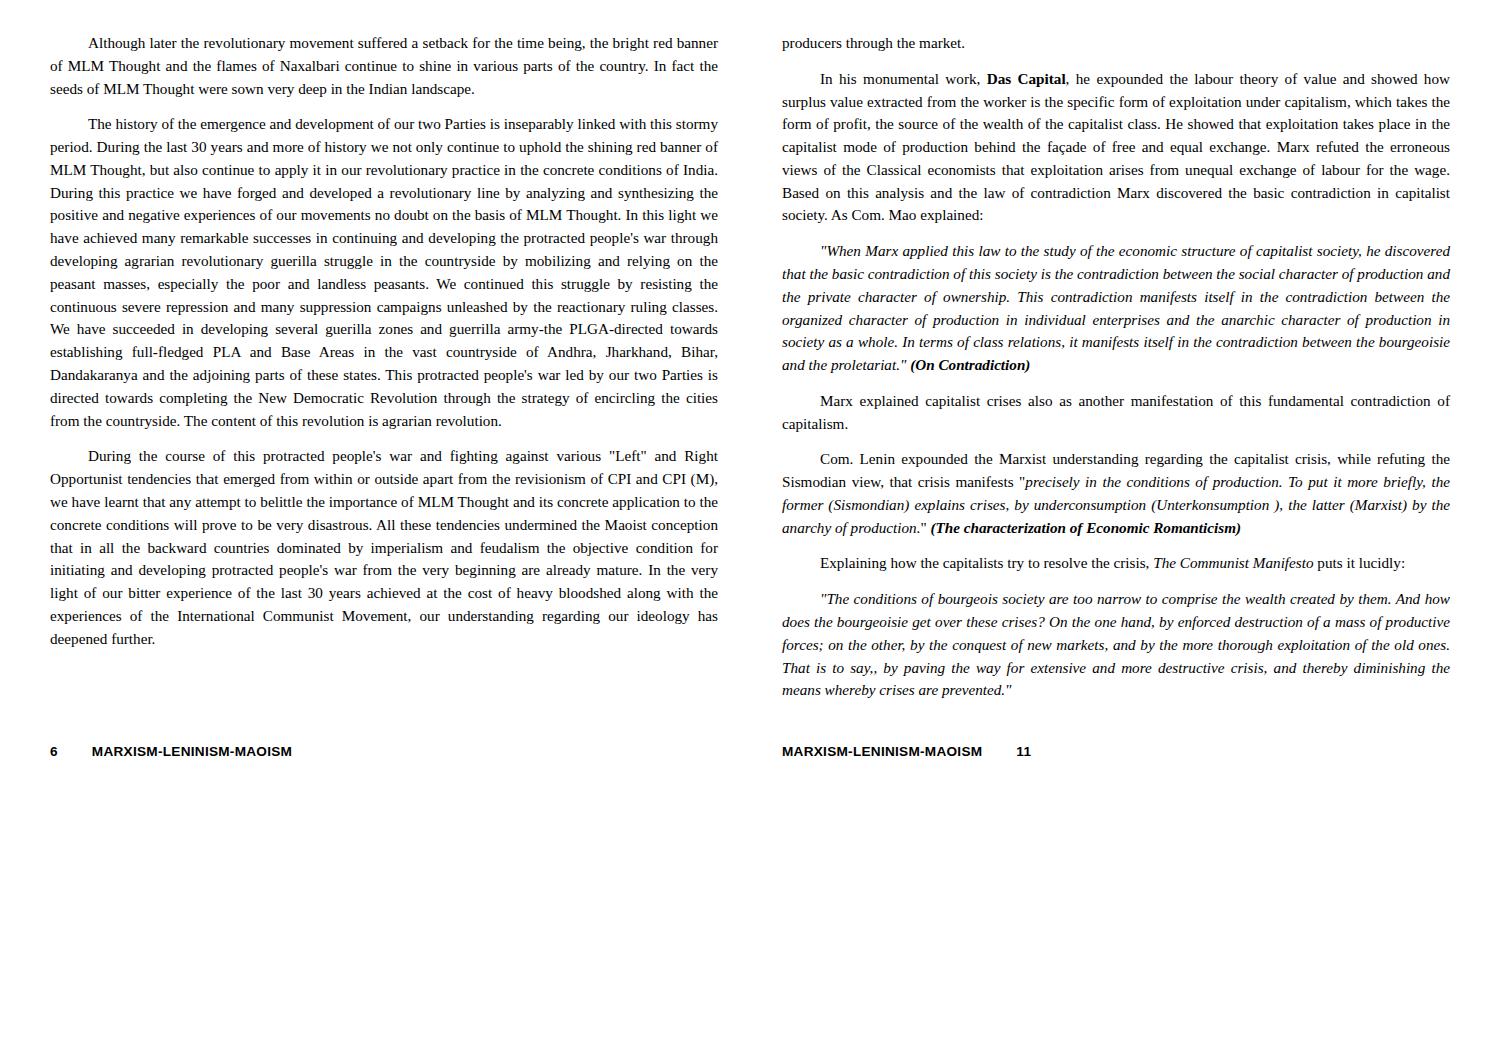Although later the revolutionary movement suffered a setback for the time being, the bright red banner of MLM Thought and the flames of Naxalbari continue to shine in various parts of the country. In fact the seeds of MLM Thought were sown very deep in the Indian landscape.
The history of the emergence and development of our two Parties is inseparably linked with this stormy period. During the last 30 years and more of history we not only continue to uphold the shining red banner of MLM Thought, but also continue to apply it in our revolutionary practice in the concrete conditions of India. During this practice we have forged and developed a revolutionary line by analyzing and synthesizing the positive and negative experiences of our movements no doubt on the basis of MLM Thought. In this light we have achieved many remarkable successes in continuing and developing the protracted people's war through developing agrarian revolutionary guerilla struggle in the countryside by mobilizing and relying on the peasant masses, especially the poor and landless peasants. We continued this struggle by resisting the continuous severe repression and many suppression campaigns unleashed by the reactionary ruling classes. We have succeeded in developing several guerilla zones and guerrilla army-the PLGA-directed towards establishing full-fledged PLA and Base Areas in the vast countryside of Andhra, Jharkhand, Bihar, Dandakaranya and the adjoining parts of these states. This protracted people's war led by our two Parties is directed towards completing the New Democratic Revolution through the strategy of encircling the cities from the countryside. The content of this revolution is agrarian revolution.
During the course of this protracted people's war and fighting against various "Left" and Right Opportunist tendencies that emerged from within or outside apart from the revisionism of CPI and CPI (M), we have learnt that any attempt to belittle the importance of MLM Thought and its concrete application to the concrete conditions will prove to be very disastrous. All these tendencies undermined the Maoist conception that in all the backward countries dominated by imperialism and feudalism the objective condition for initiating and developing protracted people's war from the very beginning are already mature. In the very light of our bitter experience of the last 30 years achieved at the cost of heavy bloodshed along with the experiences of the International Communist Movement, our understanding regarding our ideology has deepened further.
6 MARXISM-LENINISM-MAOISM
producers through the market.
In his monumental work, Das Capital, he expounded the labour theory of value and showed how surplus value extracted from the worker is the specific form of exploitation under capitalism, which takes the form of profit, the source of the wealth of the capitalist class. He showed that exploitation takes place in the capitalist mode of production behind the façade of free and equal exchange. Marx refuted the erroneous views of the Classical economists that exploitation arises from unequal exchange of labour for the wage. Based on this analysis and the law of contradiction Marx discovered the basic contradiction in capitalist society. As Com. Mao explained:
"When Marx applied this law to the study of the economic structure of capitalist society, he discovered that the basic contradiction of this society is the contradiction between the social character of production and the private character of ownership. This contradiction manifests itself in the contradiction between the organized character of production in individual enterprises and the anarchic character of production in society as a whole. In terms of class relations, it manifests itself in the contradiction between the bourgeoisie and the proletariat." (On Contradiction)
Marx explained capitalist crises also as another manifestation of this fundamental contradiction of capitalism.
Com. Lenin expounded the Marxist understanding regarding the capitalist crisis, while refuting the Sismodian view, that crisis manifests "precisely in the conditions of production. To put it more briefly, the former (Sismondian) explains crises, by underconsumption (Unterkonsumption ), the latter (Marxist) by the anarchy of production." (The characterization of Economic Romanticism)
Explaining how the capitalists try to resolve the crisis, The Communist Manifesto puts it lucidly:
"The conditions of bourgeois society are too narrow to comprise the wealth created by them. And how does the bourgeoisie get over these crises? On the one hand, by enforced destruction of a mass of productive forces; on the other, by the conquest of new markets, and by the more thorough exploitation of the old ones. That is to say,, by paving the way for extensive and more destructive crisis, and thereby diminishing the means whereby crises are prevented."
MARXISM-LENINISM-MAOISM 11